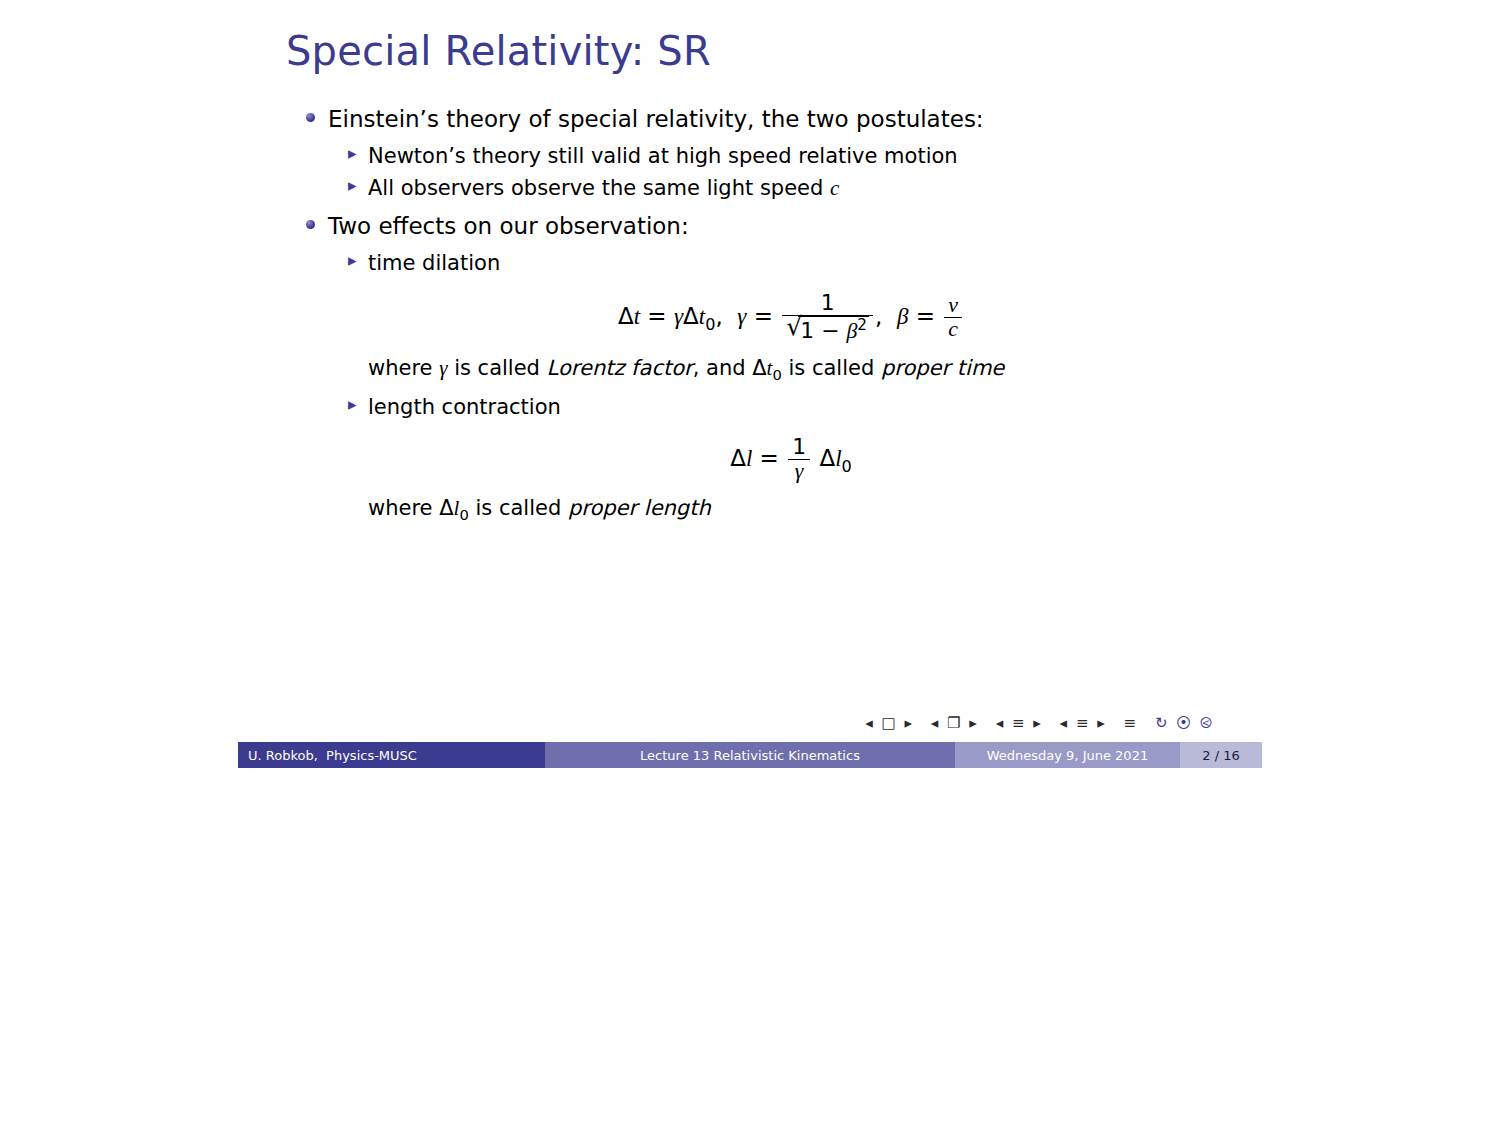Special Relativity: SR
Einstein’s theory of special relativity, the two postulates:
Newton’s theory still valid at high speed relative motion
All observers observe the same light speed c
Two effects on our observation:
time dilation
Δt = γ Δt0, γ = 1 1 − β2 , β = v c
where γ is called Lorentz factor, and Δt0 is called proper time
length contraction
Δl = 1 γ Δl0
where Δl0 is called proper length
◂ □ ▸ ◂ ❐ ▸ ◂ ≡ ▸ ◂ ≡ ▸ ≡ ↻ ⦿ ⧀
U. Robkob, Physics-MUSC
Lecture 13 Relativistic Kinematics
Wednesday 9, June 2021
2 / 16